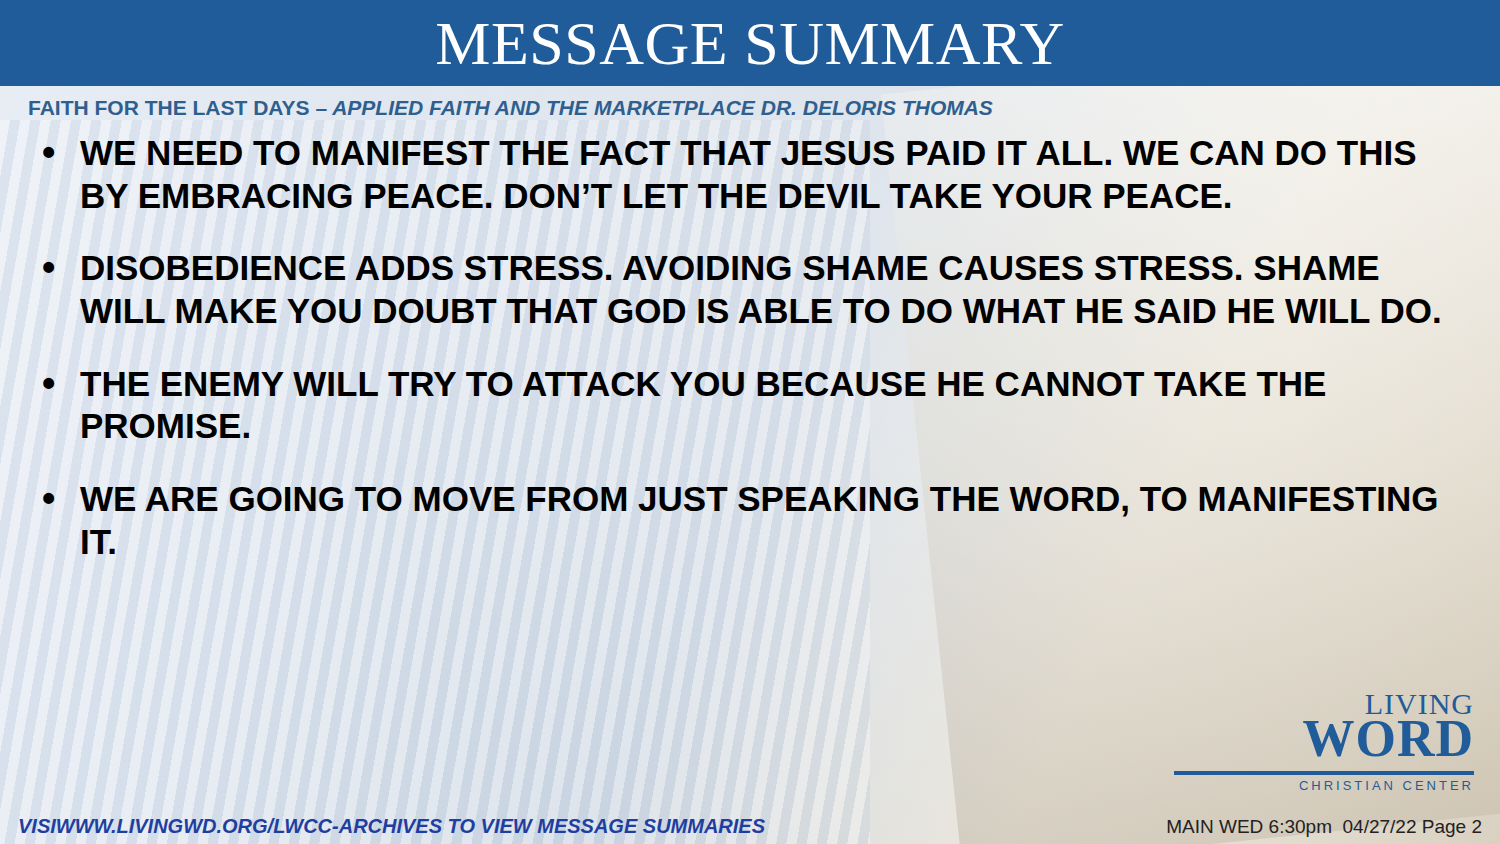MESSAGE SUMMARY
FAITH FOR THE LAST DAYS – APPLIED FAITH AND THE MARKETPLACE DR. DELORIS THOMAS
We need to manifest the fact that Jesus paid it all. We can do this by embracing peace. Don’t let the devil take your peace.
Disobedience adds stress. Avoiding shame causes stress. Shame will make you doubt that God is able to do what He said He will do.
The enemy will try to attack you because he cannot take the promise.
We are going to move from just speaking the Word, to manifesting it.
LIVING WORD
CHRISTIAN CENTER
VISIWWW.LIVINGWD.ORG/LWCC-ARCHIVES TO VIEW MESSAGE SUMMARIES
MAIN WED 6:30pm 04/27/22 Page 2